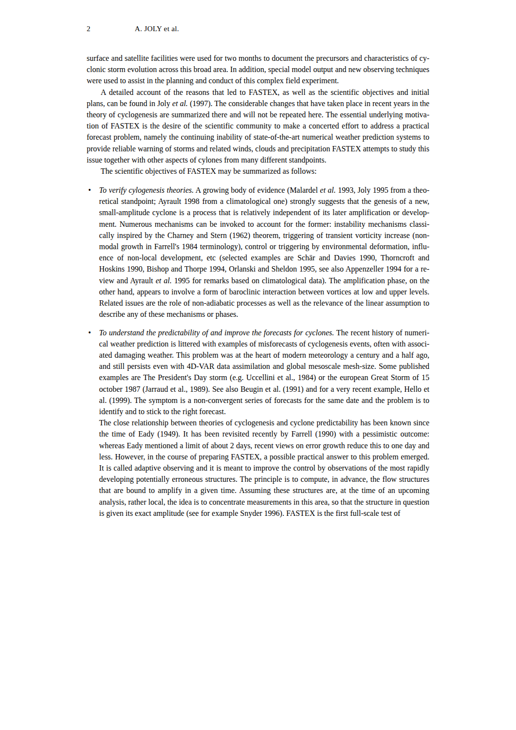2 A. JOLY et al.
surface and satellite facilities were used for two months to document the precursors and characteristics of cyclonic storm evolution across this broad area. In addition, special model output and new observing techniques were used to assist in the planning and conduct of this complex field experiment.
A detailed account of the reasons that led to FASTEX, as well as the scientific objectives and initial plans, can be found in Joly et al. (1997). The considerable changes that have taken place in recent years in the theory of cyclogenesis are summarized there and will not be repeated here. The essential underlying motivation of FASTEX is the desire of the scientific community to make a concerted effort to address a practical forecast problem, namely the continuing inability of state-of-the-art numerical weather prediction systems to provide reliable warning of storms and related winds, clouds and precipitation FASTEX attempts to study this issue together with other aspects of cylones from many different standpoints.
The scientific objectives of FASTEX may be summarized as follows:
To verify cylogenesis theories. A growing body of evidence (Malardel et al. 1993, Joly 1995 from a theoretical standpoint; Ayrault 1998 from a climatological one) strongly suggests that the genesis of a new, small-amplitude cyclone is a process that is relatively independent of its later amplification or development. Numerous mechanisms can be invoked to account for the former: instability mechanisms classically inspired by the Charney and Stern (1962) theorem, triggering of transient vorticity increase (non-modal growth in Farrell's 1984 terminology), control or triggering by environmental deformation, influence of non-local development, etc (selected examples are Schär and Davies 1990, Thorncroft and Hoskins 1990, Bishop and Thorpe 1994, Orlanski and Sheldon 1995, see also Appenzeller 1994 for a review and Ayrault et al. 1995 for remarks based on climatological data). The amplification phase, on the other hand, appears to involve a form of baroclinic interaction between vortices at low and upper levels. Related issues are the role of non-adiabatic processes as well as the relevance of the linear assumption to describe any of these mechanisms or phases.
To understand the predictability of and improve the forecasts for cyclones. The recent history of numerical weather prediction is littered with examples of misforecasts of cyclogenesis events, often with associated damaging weather. This problem was at the heart of modern meteorology a century and a half ago, and still persists even with 4D-VAR data assimilation and global mesoscale mesh-size. Some published examples are The President's Day storm (e.g. Uccellini et al., 1984) or the european Great Storm of 15 october 1987 (Jarraud et al., 1989). See also Beugin et al. (1991) and for a very recent example, Hello et al. (1999). The symptom is a non-convergent series of forecasts for the same date and the problem is to identify and to stick to the right forecast.
The close relationship between theories of cyclogenesis and cyclone predictability has been known since the time of Eady (1949). It has been revisited recently by Farrell (1990) with a pessimistic outcome: whereas Eady mentioned a limit of about 2 days, recent views on error growth reduce this to one day and less. However, in the course of preparing FASTEX, a possible practical answer to this problem emerged. It is called adaptive observing and it is meant to improve the control by observations of the most rapidly developing potentially erroneous structures. The principle is to compute, in advance, the flow structures that are bound to amplify in a given time. Assuming these structures are, at the time of an upcoming analysis, rather local, the idea is to concentrate measurements in this area, so that the structure in question is given its exact amplitude (see for example Snyder 1996). FASTEX is the first full-scale test of